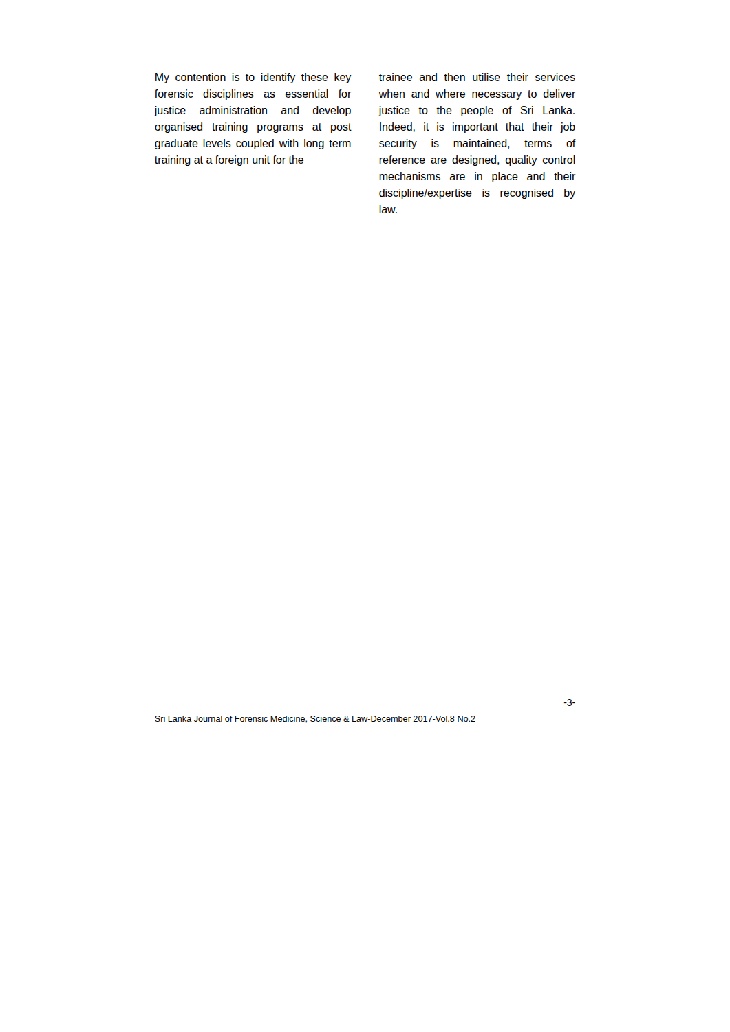My contention is to identify these key forensic disciplines as essential for justice administration and develop organised training programs at post graduate levels coupled with long term training at a foreign unit for the
trainee and then utilise their services when and where necessary to deliver justice to the people of Sri Lanka. Indeed, it is important that their job security is maintained, terms of reference are designed, quality control mechanisms are in place and their discipline/expertise is recognised by law.
-3-
Sri Lanka Journal of Forensic Medicine, Science & Law-December 2017-Vol.8 No.2